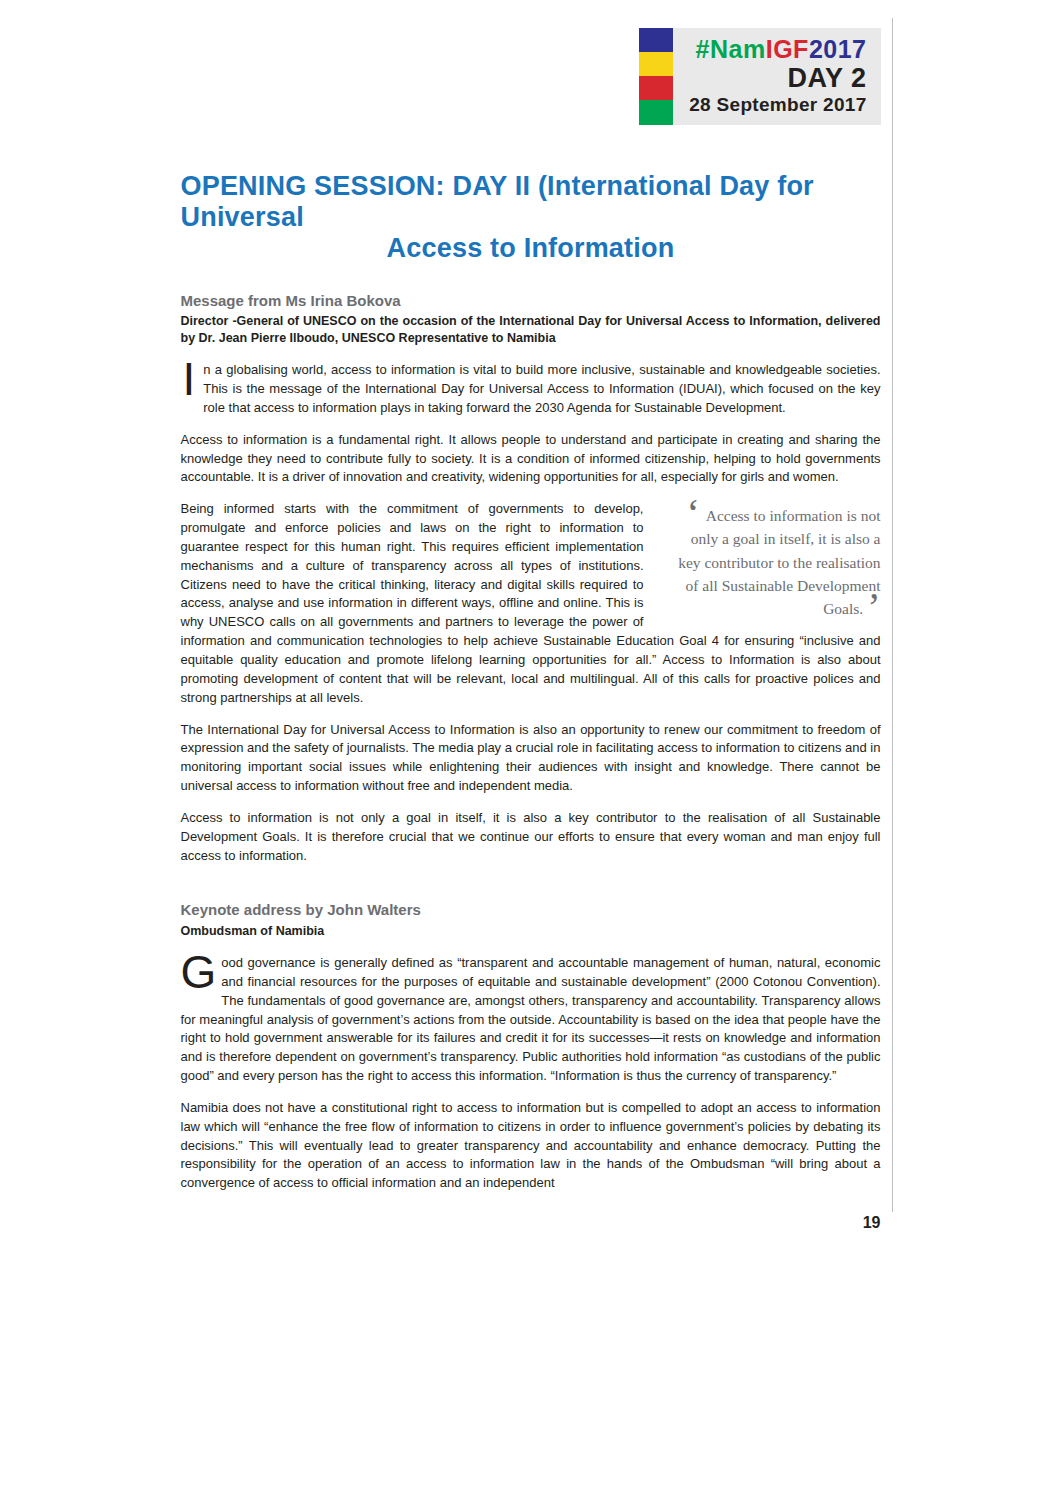#Nam IGF 2017
DAY 2
28 September 2017
OPENING SESSION: DAY II (International Day for Universal Access to Information
Message from Ms Irina Bokova
Director -General of UNESCO on the occasion of the International Day for Universal Access to Infor­mation, delivered by Dr. Jean Pierre Ilboudo, UNESCO Representative to Namibia
In a globalising world, access to information is vital to build more inclusive, sustainable and knowledgeable societies. This is the message of the International Day for Universal Access to Information (IDUAI), which focused on the key role that access to information plays in taking forward the 2030 Agenda for Sustainable Development.
Access to information is a fundamental right. It allows people to understand and participate in creating and sharing the knowledge they need to contribute fully to society. It is a condition of informed citizenship, help­ing to hold governments accountable. It is a driver of innovation and creativity, widening opportunities for all, especially for girls and women.
‘Access to information is not only a goal in itself, it is also a key contributor to the realisation of all Sustainable Development Goals.’
Being informed starts with the commitment of governments to develop, promulgate and en­force policies and laws on the right to information to guarantee respect for this human right. This requires efficient implementation mechanisms and a culture of transparency across all types of institutions. Citizens need to have the critical thinking, literacy and digital skills required to access, analyse and use information in different ways, offline and online. This is why UNESCO calls on all governments and partners to leverage the power of information and communication technologies to help achieve Sustainable Education Goal 4 for ensuring “inclusive and equitable quality education and promote lifelong learning opportunities for all.” Access to Information is also about promoting development of content that will be relevant, local and multilingual. All of this calls for proactive polices and strong partnerships at all levels.
The International Day for Universal Access to Information is also an opportunity to renew our commitment to freedom of expression and the safety of journalists. The media play a crucial role in facilitating access to information to citizens and in monitoring important social issues while enlightening their audiences with in­sight and knowledge. There cannot be universal access to information without free and independent media.
Access to information is not only a goal in itself, it is also a key contributor to the realisation of all Sustainable Development Goals. It is therefore crucial that we continue our efforts to ensure that every woman and man enjoy full access to information.
Keynote address by John Walters
Ombudsman of Namibia
Good governance is generally defined as “transparent and accountable management of human, nat­ural, economic and financial resources for the purposes of equitable and sustainable development” (2000 Cotonou Convention). The fundamentals of good governance are, amongst others, trans­parency and accountability. Transparency allows for meaningful analysis of government’s actions from the outside. Accountability is based on the idea that people have the right to hold government answerable for its failures and credit it for its successes—it rests on knowledge and information and is therefore dependent on government’s transparency. Public authorities hold information “as custodians of the public good” and every person has the right to access this information. “Information is thus the currency of transparency.”
Namibia does not have a constitutional right to access to information but is compelled to adopt an access to information law which will “enhance the free flow of information to citizens in order to influence government’s policies by debating its decisions.” This will eventually lead to greater transparency and accountability and enhance democracy. Putting the responsibility for the operation of an access to information law in the hands of the Ombudsman “will bring about a convergence of access to official information and an independent
19